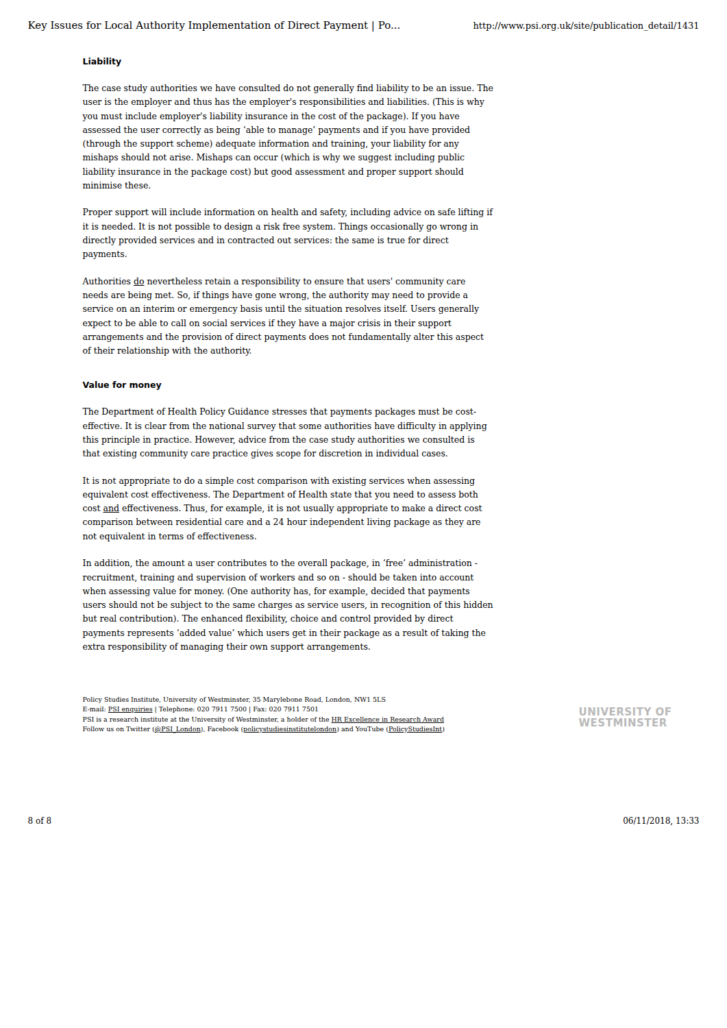Key Issues for Local Authority Implementation of Direct Payment | Po...
http://www.psi.org.uk/site/publication_detail/1431
Liability
The case study authorities we have consulted do not generally find liability to be an issue. The user is the employer and thus has the employer's responsibilities and liabilities. (This is why you must include employer's liability insurance in the cost of the package). If you have assessed the user correctly as being ‘able to manage’ payments and if you have provided (through the support scheme) adequate information and training, your liability for any mishaps should not arise. Mishaps can occur (which is why we suggest including public liability insurance in the package cost) but good assessment and proper support should minimise these.
Proper support will include information on health and safety, including advice on safe lifting if it is needed. It is not possible to design a risk free system. Things occasionally go wrong in directly provided services and in contracted out services: the same is true for direct payments.
Authorities do nevertheless retain a responsibility to ensure that users' community care needs are being met. So, if things have gone wrong, the authority may need to provide a service on an interim or emergency basis until the situation resolves itself. Users generally expect to be able to call on social services if they have a major crisis in their support arrangements and the provision of direct payments does not fundamentally alter this aspect of their relationship with the authority.
Value for money
The Department of Health Policy Guidance stresses that payments packages must be cost-effective. It is clear from the national survey that some authorities have difficulty in applying this principle in practice. However, advice from the case study authorities we consulted is that existing community care practice gives scope for discretion in individual cases.
It is not appropriate to do a simple cost comparison with existing services when assessing equivalent cost effectiveness. The Department of Health state that you need to assess both cost and effectiveness. Thus, for example, it is not usually appropriate to make a direct cost comparison between residential care and a 24 hour independent living package as they are not equivalent in terms of effectiveness.
In addition, the amount a user contributes to the overall package, in ‘free’ administration - recruitment, training and supervision of workers and so on - should be taken into account when assessing value for money. (One authority has, for example, decided that payments users should not be subject to the same charges as service users, in recognition of this hidden but real contribution). The enhanced flexibility, choice and control provided by direct payments represents ‘added value’ which users get in their package as a result of taking the extra responsibility of managing their own support arrangements.
Policy Studies Institute, University of Westminster, 35 Marylebone Road, London, NW1 5LS
E-mail: PSI enquiries | Telephone: 020 7911 7500 | Fax: 020 7911 7501
PSI is a research institute at the University of Westminster, a holder of the HR Excellence in Research Award
Follow us on Twitter (@PSI_London), Facebook (policystudiesinstitutelondon) and YouTube (PolicyStudiesInt)
UNIVERSITY OF
WESTMINSTER​
8 of 8
06/11/2018, 13:33